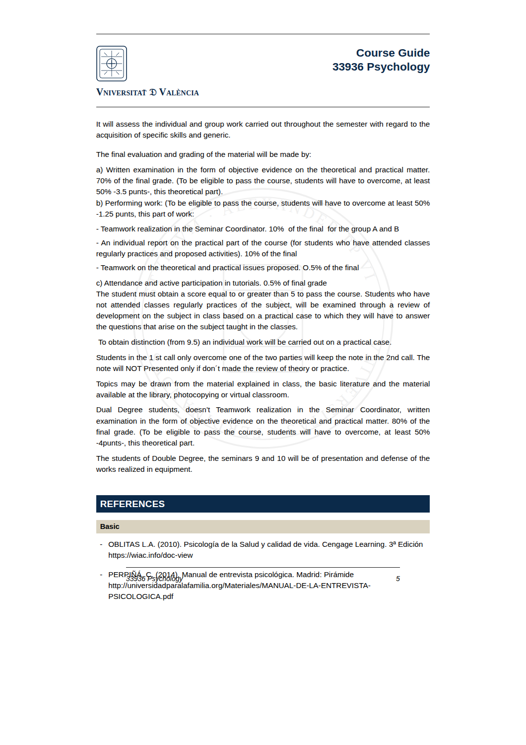STVDIVM · ALEXANDER PP VI VNIVERSITAS · FERDINANDVS
Vniverſitat̆ 𝔇 València
Course Guide
33936 Psychology
It will assess the individual and group work carried out throughout the semester with regard to the acquisition of specific skills and generic.
The final evaluation and grading of the material will be made by:
a) Written examination in the form of objective evidence on the theoretical and practical matter. 70% of the final grade. (To be eligible to pass the course, students will have to overcome, at least 50% -3.5 punts-, this theoretical part).
b) Performing work: (To be eligible to pass the course, students will have to overcome at least 50% -1.25 punts, this part of work:
- Teamwork realization in the Seminar Coordinator. 10% of the final for the group A and B
- An individual report on the practical part of the course (for students who have attended classes regularly practices and proposed activities). 10% of the final
- Teamwork on the theoretical and practical issues proposed. O.5% of the final
c) Attendance and active participation in tutorials. 0.5% of final grade
The student must obtain a score equal to or greater than 5 to pass the course. Students who have not attended classes regularly practices of the subject, will be examined through a review of development on the subject in class based on a practical case to which they will have to answer the questions that arise on the subject taught in the classes.
To obtain distinction (from 9.5) an individual work will be carried out on a practical case.
Students in the 1 st call only overcome one of the two parties will keep the note in the 2nd call. The note will NOT Presented only if don´t made the review of theory or practice.
Topics may be drawn from the material explained in class, the basic literature and the material available at the library, photocopying or virtual classroom.
Dual Degree students, doesn’t Teamwork realization in the Seminar Coordinator, written examination in the form of objective evidence on the theoretical and practical matter. 80% of the final grade. (To be eligible to pass the course, students will have to overcome, at least 50% -4punts-, this theoretical part.
The students of Double Degree, the seminars 9 and 10 will be of presentation and defense of the works realized in equipment.
REFERENCES
Basic
OBLITAS L.A. (2010). Psicología de la Salud y calidad de vida. Cengage Learning. 3ª Edición https://wiac.info/doc-view
PERPIÑÁ, C. (2014). Manual de entrevista psicológica. Madrid: Pirámide http://universidadparalafamilia.org/Materiales/MANUAL-DE-LA-ENTREVISTA-PSICOLOGICA.pdf
33936 Psychology 5